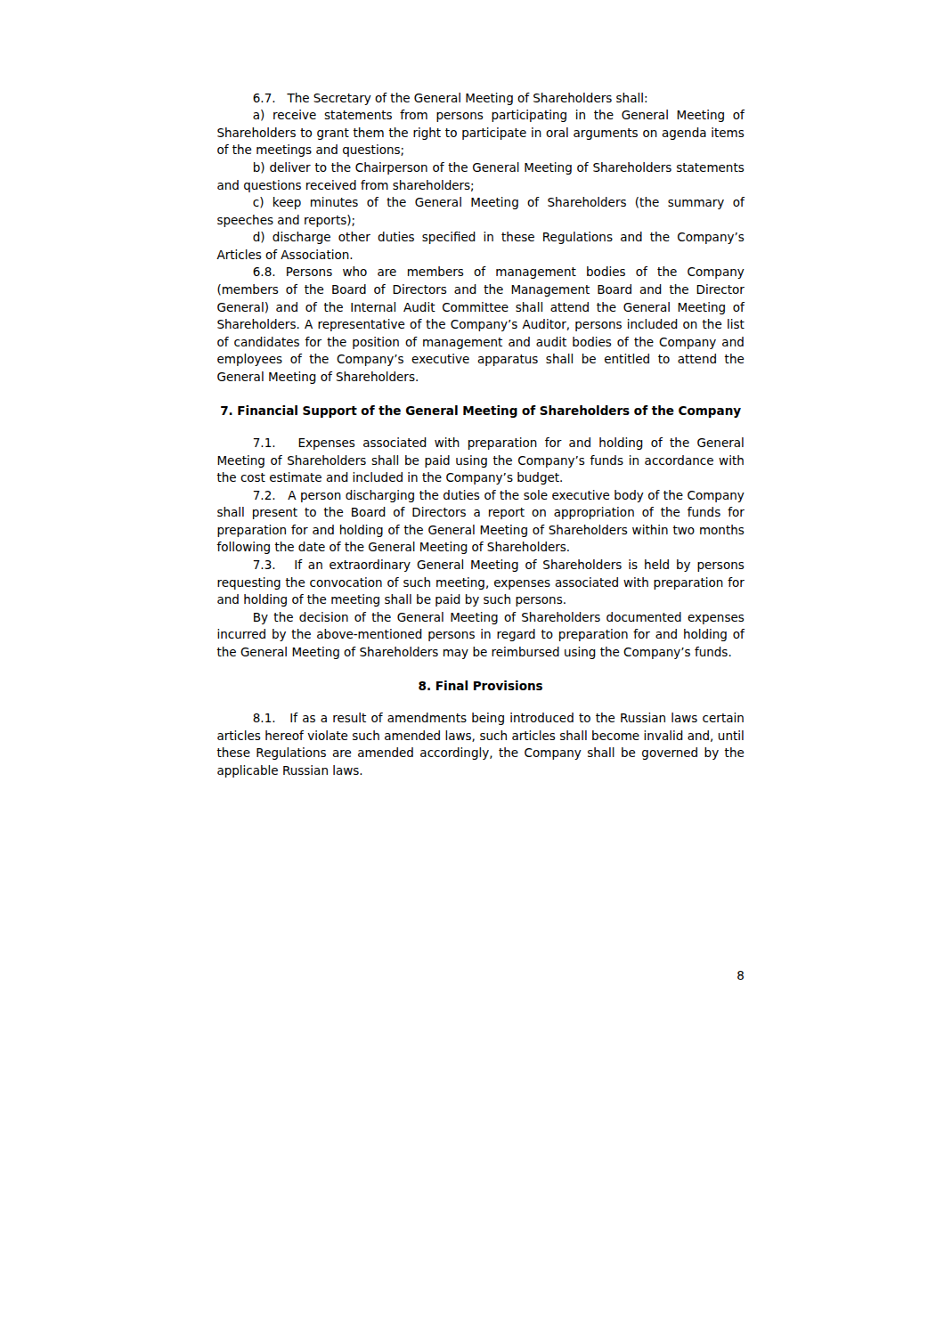6.7. The Secretary of the General Meeting of Shareholders shall:
a) receive statements from persons participating in the General Meeting of Shareholders to grant them the right to participate in oral arguments on agenda items of the meetings and questions;
b) deliver to the Chairperson of the General Meeting of Shareholders statements and questions received from shareholders;
c) keep minutes of the General Meeting of Shareholders (the summary of speeches and reports);
d) discharge other duties specified in these Regulations and the Company’s Articles of Association.
6.8. Persons who are members of management bodies of the Company (members of the Board of Directors and the Management Board and the Director General) and of the Internal Audit Committee shall attend the General Meeting of Shareholders. A representative of the Company’s Auditor, persons included on the list of candidates for the position of management and audit bodies of the Company and employees of the Company’s executive apparatus shall be entitled to attend the General Meeting of Shareholders.
7. Financial Support of the General Meeting of Shareholders of the Company
7.1. Expenses associated with preparation for and holding of the General Meeting of Shareholders shall be paid using the Company’s funds in accordance with the cost estimate and included in the Company’s budget.
7.2. A person discharging the duties of the sole executive body of the Company shall present to the Board of Directors a report on appropriation of the funds for preparation for and holding of the General Meeting of Shareholders within two months following the date of the General Meeting of Shareholders.
7.3. If an extraordinary General Meeting of Shareholders is held by persons requesting the convocation of such meeting, expenses associated with preparation for and holding of the meeting shall be paid by such persons.
By the decision of the General Meeting of Shareholders documented expenses incurred by the above-mentioned persons in regard to preparation for and holding of the General Meeting of Shareholders may be reimbursed using the Company’s funds.
8. Final Provisions
8.1. If as a result of amendments being introduced to the Russian laws certain articles hereof violate such amended laws, such articles shall become invalid and, until these Regulations are amended accordingly, the Company shall be governed by the applicable Russian laws.
8